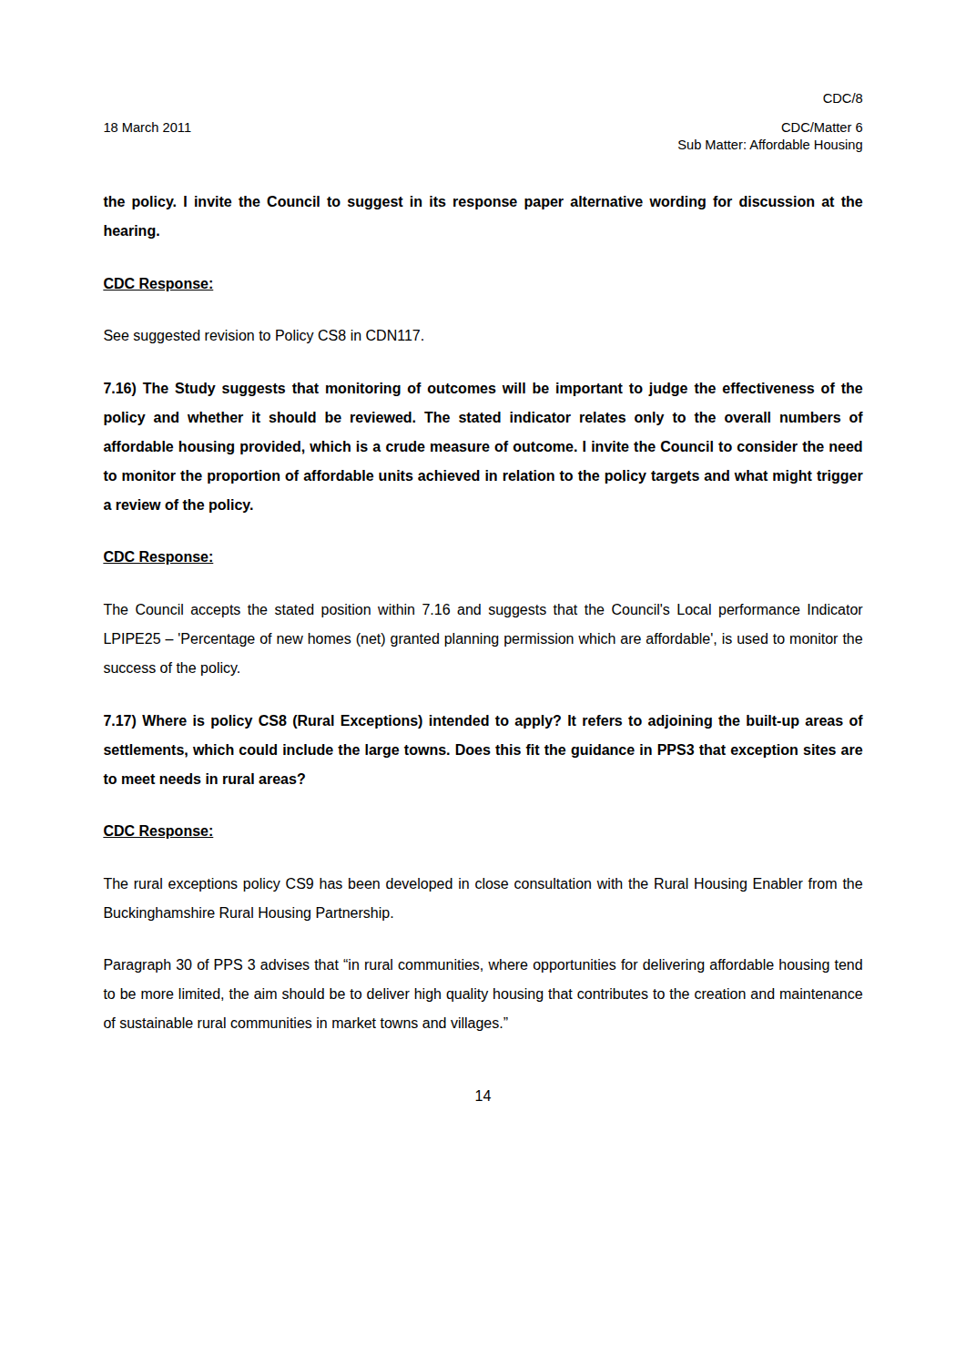CDC/8
18 March 2011
CDC/Matter 6
Sub Matter: Affordable Housing
the policy. I invite the Council to suggest in its response paper alternative wording for discussion at the hearing.
CDC Response:
See suggested revision to Policy CS8 in CDN117.
7.16) The Study suggests that monitoring of outcomes will be important to judge the effectiveness of the policy and whether it should be reviewed. The stated indicator relates only to the overall numbers of affordable housing provided, which is a crude measure of outcome. I invite the Council to consider the need to monitor the proportion of affordable units achieved in relation to the policy targets and what might trigger a review of the policy.
CDC Response:
The Council accepts the stated position within 7.16 and suggests that the Council's Local performance Indicator LPIPE25 – 'Percentage of new homes (net) granted planning permission which are affordable', is used to monitor the success of the policy.
7.17) Where is policy CS8 (Rural Exceptions) intended to apply? It refers to adjoining the built-up areas of settlements, which could include the large towns. Does this fit the guidance in PPS3 that exception sites are to meet needs in rural areas?
CDC Response:
The rural exceptions policy CS9 has been developed in close consultation with the Rural Housing Enabler from the Buckinghamshire Rural Housing Partnership.
Paragraph 30 of PPS 3 advises that “in rural communities, where opportunities for delivering affordable housing tend to be more limited, the aim should be to deliver high quality housing that contributes to the creation and maintenance of sustainable rural communities in market towns and villages.”
14